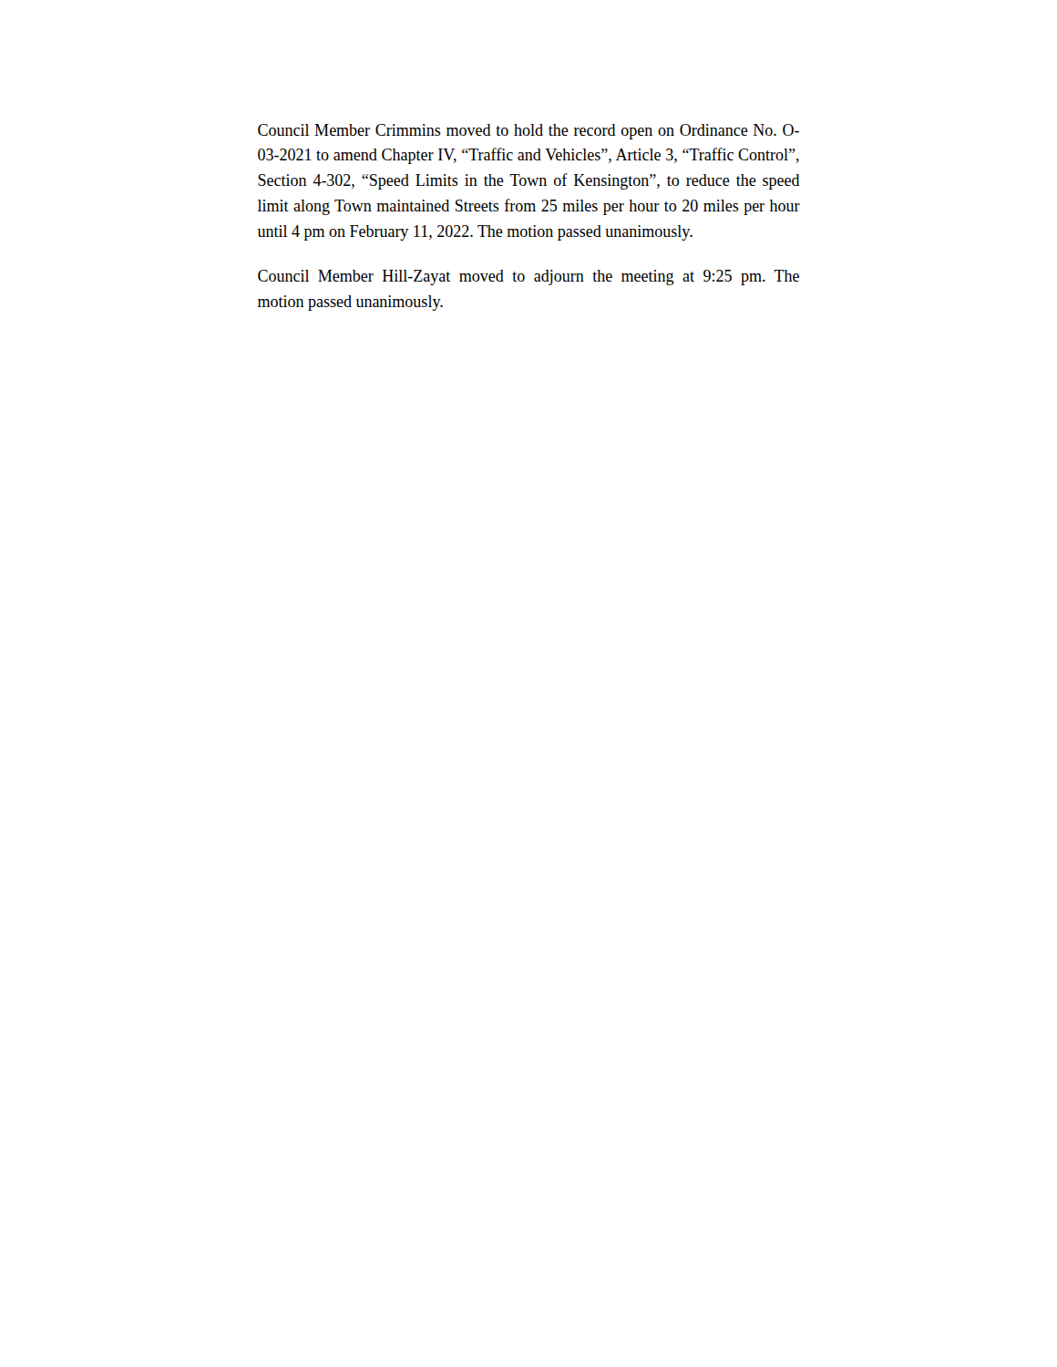Council Member Crimmins moved to hold the record open on Ordinance No. O-03-2021 to amend Chapter IV, “Traffic and Vehicles”, Article 3, “Traffic Control”, Section 4-302, “Speed Limits in the Town of Kensington”, to reduce the speed limit along Town maintained Streets from 25 miles per hour to 20 miles per hour until 4 pm on February 11, 2022. The motion passed unanimously.
Council Member Hill-Zayat moved to adjourn the meeting at 9:25 pm. The motion passed unanimously.